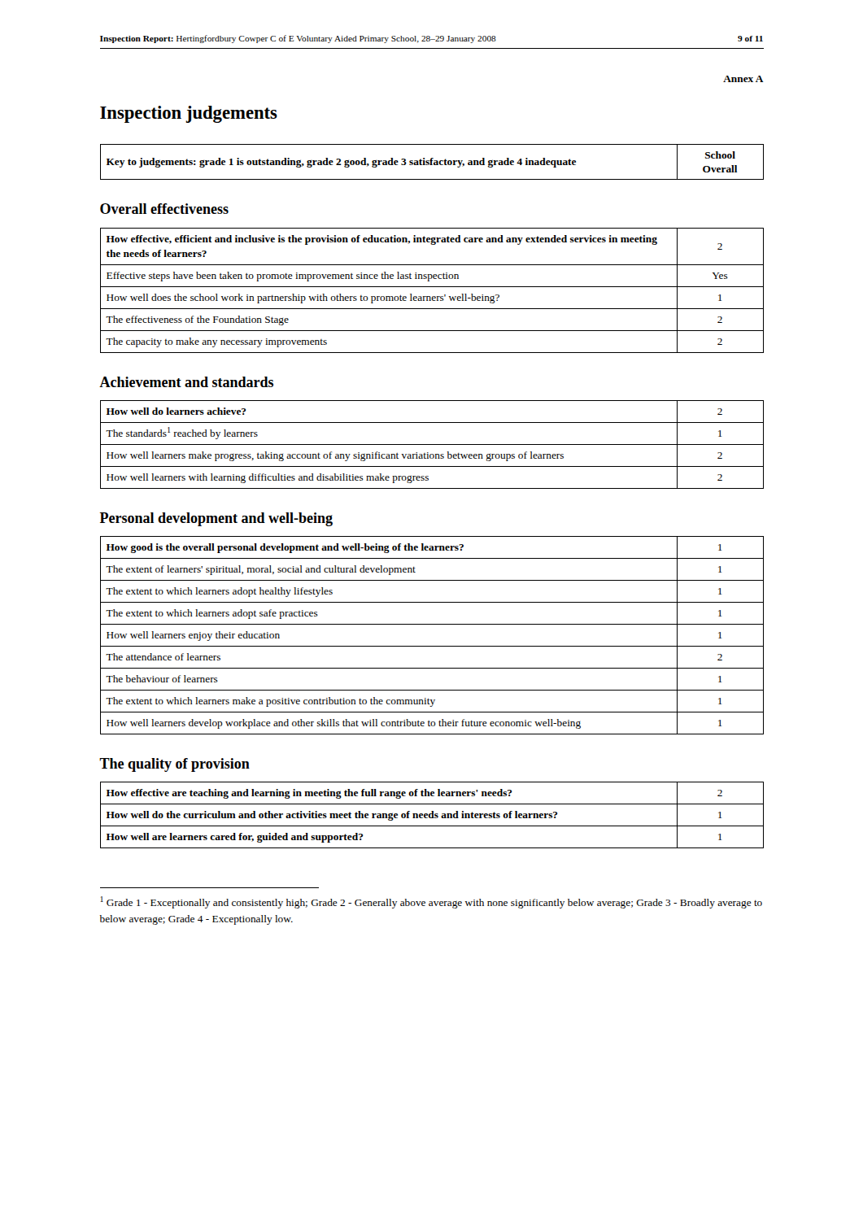Inspection Report: Hertingfordbury Cowper C of E Voluntary Aided Primary School, 28–29 January 2008
9 of 11
Annex A
Inspection judgements
| Key to judgements: grade 1 is outstanding, grade 2 good, grade 3 satisfactory, and grade 4 inadequate | School Overall |
Overall effectiveness
| How effective, efficient and inclusive is the provision of education, integrated care and any extended services in meeting the needs of learners? | 2 |
| Effective steps have been taken to promote improvement since the last inspection | Yes |
| How well does the school work in partnership with others to promote learners' well-being? | 1 |
| The effectiveness of the Foundation Stage | 2 |
| The capacity to make any necessary improvements | 2 |
Achievement and standards
| How well do learners achieve? | 2 |
| The standards 1 reached by learners | 1 |
| How well learners make progress, taking account of any significant variations between groups of learners | 2 |
| How well learners with learning difficulties and disabilities make progress | 2 |
Personal development and well-being
| How good is the overall personal development and well-being of the learners? | 1 |
| The extent of learners' spiritual, moral, social and cultural development | 1 |
| The extent to which learners adopt healthy lifestyles | 1 |
| The extent to which learners adopt safe practices | 1 |
| How well learners enjoy their education | 1 |
| The attendance of learners | 2 |
| The behaviour of learners | 1 |
| The extent to which learners make a positive contribution to the community | 1 |
| How well learners develop workplace and other skills that will contribute to their future economic well-being | 1 |
The quality of provision
| How effective are teaching and learning in meeting the full range of the learners' needs? | 2 |
| How well do the curriculum and other activities meet the range of needs and interests of learners? | 1 |
| How well are learners cared for, guided and supported? | 1 |
1 Grade 1 - Exceptionally and consistently high; Grade 2 - Generally above average with none significantly below average; Grade 3 - Broadly average to below average; Grade 4 - Exceptionally low.